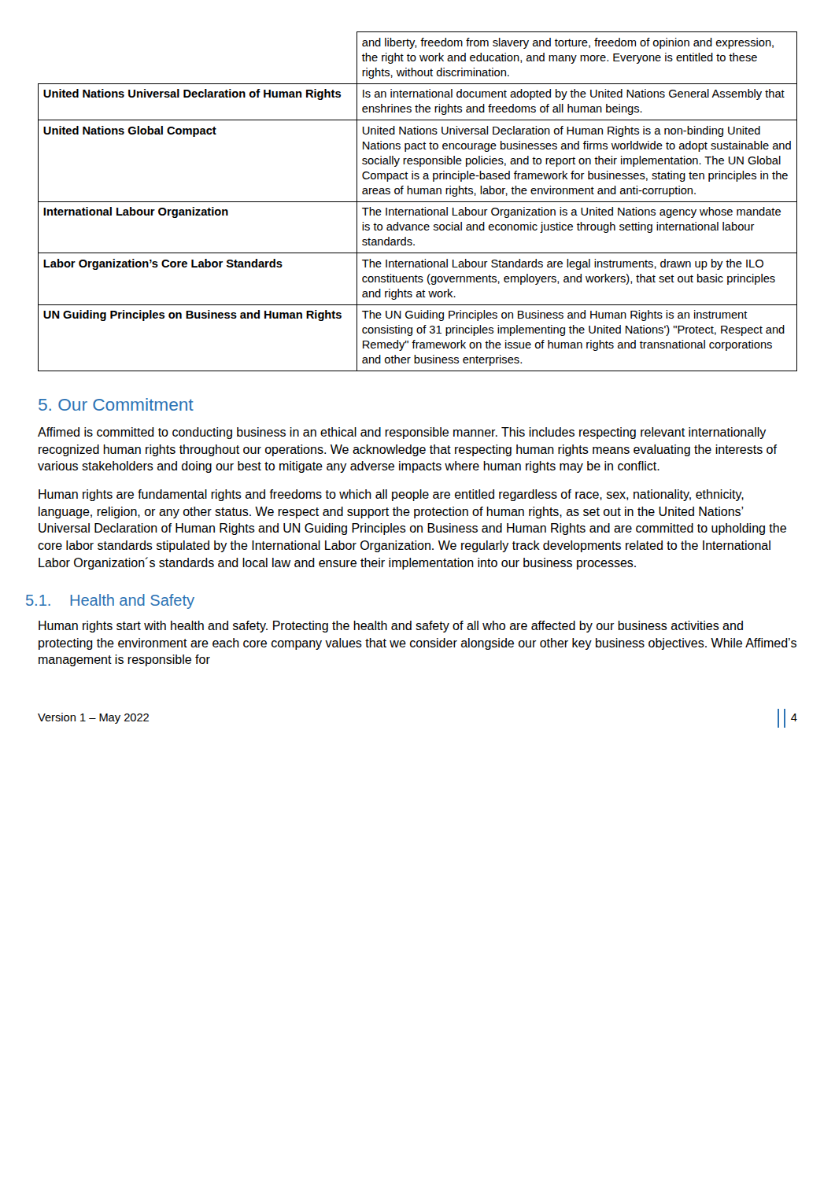| | and liberty, freedom from slavery and torture, freedom of opinion and expression, the right to work and education, and many more. Everyone is entitled to these rights, without discrimination. |
| United Nations Universal Declaration of Human Rights | Is an international document adopted by the United Nations General Assembly that enshrines the rights and freedoms of all human beings. |
| United Nations Global Compact | United Nations Universal Declaration of Human Rights is a non-binding United Nations pact to encourage businesses and firms worldwide to adopt sustainable and socially responsible policies, and to report on their implementation. The UN Global Compact is a principle-based framework for businesses, stating ten principles in the areas of human rights, labor, the environment and anti-corruption. |
| International Labour Organization | The International Labour Organization is a United Nations agency whose mandate is to advance social and economic justice through setting international labour standards. |
| Labor Organization’s Core Labor Standards | The International Labour Standards are legal instruments, drawn up by the ILO constituents (governments, employers, and workers), that set out basic principles and rights at work. |
| UN Guiding Principles on Business and Human Rights | The UN Guiding Principles on Business and Human Rights is an instrument consisting of 31 principles implementing the United Nations') "Protect, Respect and Remedy" framework on the issue of human rights and transnational corporations and other business enterprises. |
5. Our Commitment
Affimed is committed to conducting business in an ethical and responsible manner. This includes respecting relevant internationally recognized human rights throughout our operations. We acknowledge that respecting human rights means evaluating the interests of various stakeholders and doing our best to mitigate any adverse impacts where human rights may be in conflict.
Human rights are fundamental rights and freedoms to which all people are entitled regardless of race, sex, nationality, ethnicity, language, religion, or any other status. We respect and support the protection of human rights, as set out in the United Nations’ Universal Declaration of Human Rights and UN Guiding Principles on Business and Human Rights and are committed to upholding the core labor standards stipulated by the International Labor Organization. We regularly track developments related to the International Labor Organization´s standards and local law and ensure their implementation into our business processes.
5.1. Health and Safety
Human rights start with health and safety. Protecting the health and safety of all who are affected by our business activities and protecting the environment are each core company values that we consider alongside our other key business objectives. While Affimed’s management is responsible for
Version 1 – May 2022 4